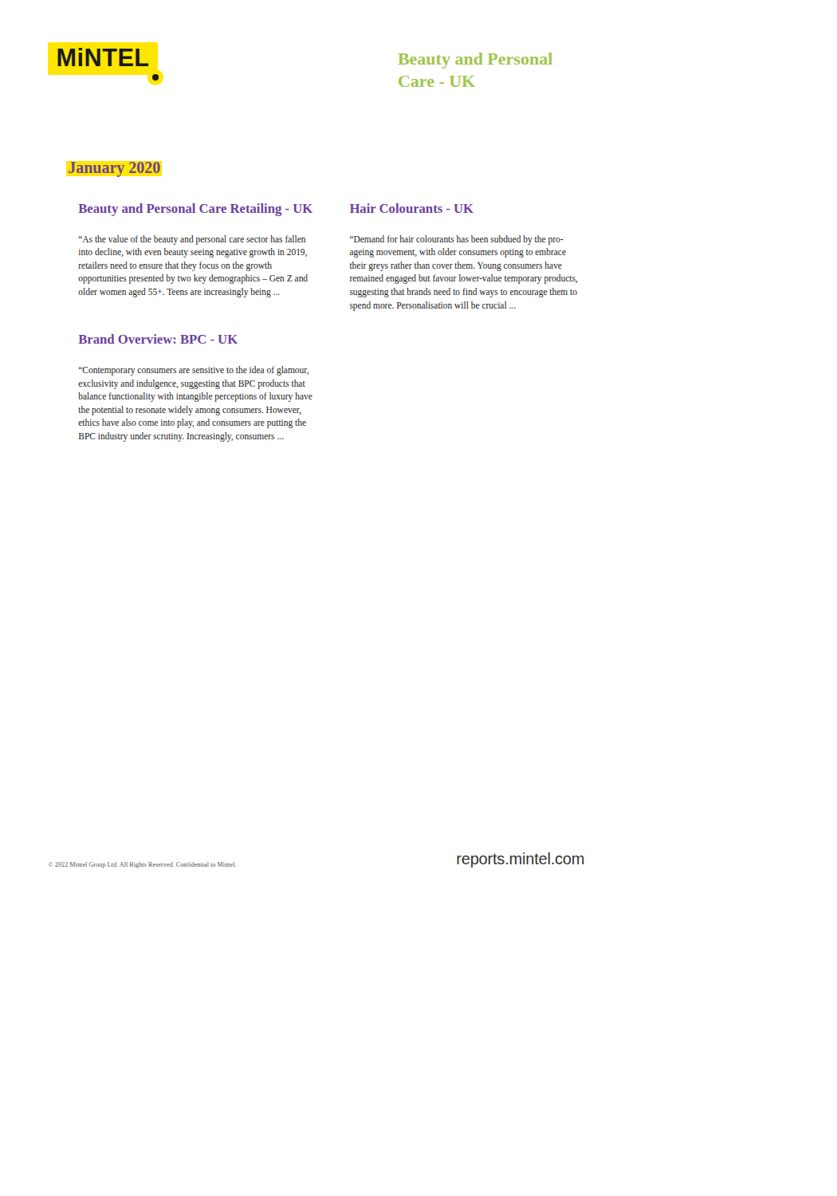MiNTEL
Beauty and Personal Care - UK
January 2020
Beauty and Personal Care Retailing - UK
“As the value of the beauty and personal care sector has fallen into decline, with even beauty seeing negative growth in 2019, retailers need to ensure that they focus on the growth opportunities presented by two key demographics – Gen Z and older women aged 55+. Teens are increasingly being ...
Brand Overview: BPC - UK
“Contemporary consumers are sensitive to the idea of glamour, exclusivity and indulgence, suggesting that BPC products that balance functionality with intangible perceptions of luxury have the potential to resonate widely among consumers. However, ethics have also come into play, and consumers are putting the BPC industry under scrutiny. Increasingly, consumers ...
Hair Colourants - UK
“Demand for hair colourants has been subdued by the pro-ageing movement, with older consumers opting to embrace their greys rather than cover them. Young consumers have remained engaged but favour lower-value temporary products, suggesting that brands need to find ways to encourage them to spend more. Personalisation will be crucial ...
© 2022 Mintel Group Ltd. All Rights Reserved. Confidential to Mintel.
reports.mintel.com